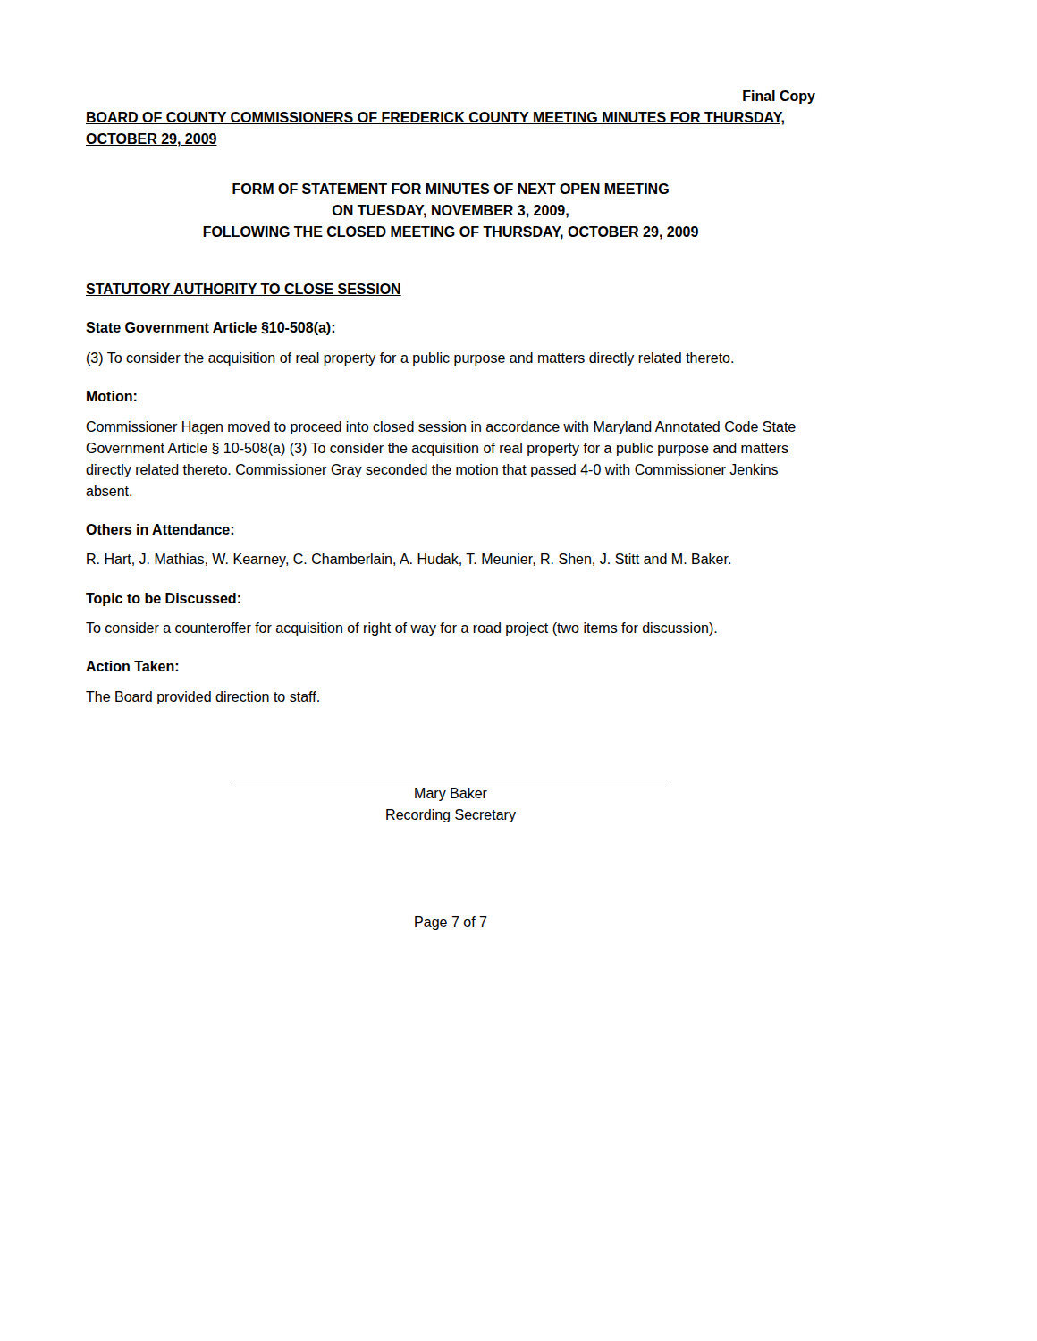Final Copy
BOARD OF COUNTY COMMISSIONERS OF FREDERICK COUNTY MEETING MINUTES FOR THURSDAY, OCTOBER 29, 2009
FORM OF STATEMENT FOR MINUTES OF NEXT OPEN MEETING
ON TUESDAY, NOVEMBER 3, 2009,
FOLLOWING THE CLOSED MEETING OF THURSDAY, OCTOBER 29, 2009
STATUTORY AUTHORITY TO CLOSE SESSION
State Government Article §10-508(a):
(3) To consider the acquisition of real property for a public purpose and matters directly related thereto.
Motion:
Commissioner Hagen moved to proceed into closed session in accordance with Maryland Annotated Code State Government Article § 10-508(a) (3) To consider the acquisition of real property for a public purpose and matters directly related thereto. Commissioner Gray seconded the motion that passed 4-0 with Commissioner Jenkins absent.
Others in Attendance:
R. Hart, J. Mathias, W. Kearney, C. Chamberlain, A. Hudak, T. Meunier, R. Shen, J. Stitt and M. Baker.
Topic to be Discussed:
To consider a counteroffer for acquisition of right of way for a road project (two items for discussion).
Action Taken:
The Board provided direction to staff.
Mary Baker
Recording Secretary
Page 7 of 7